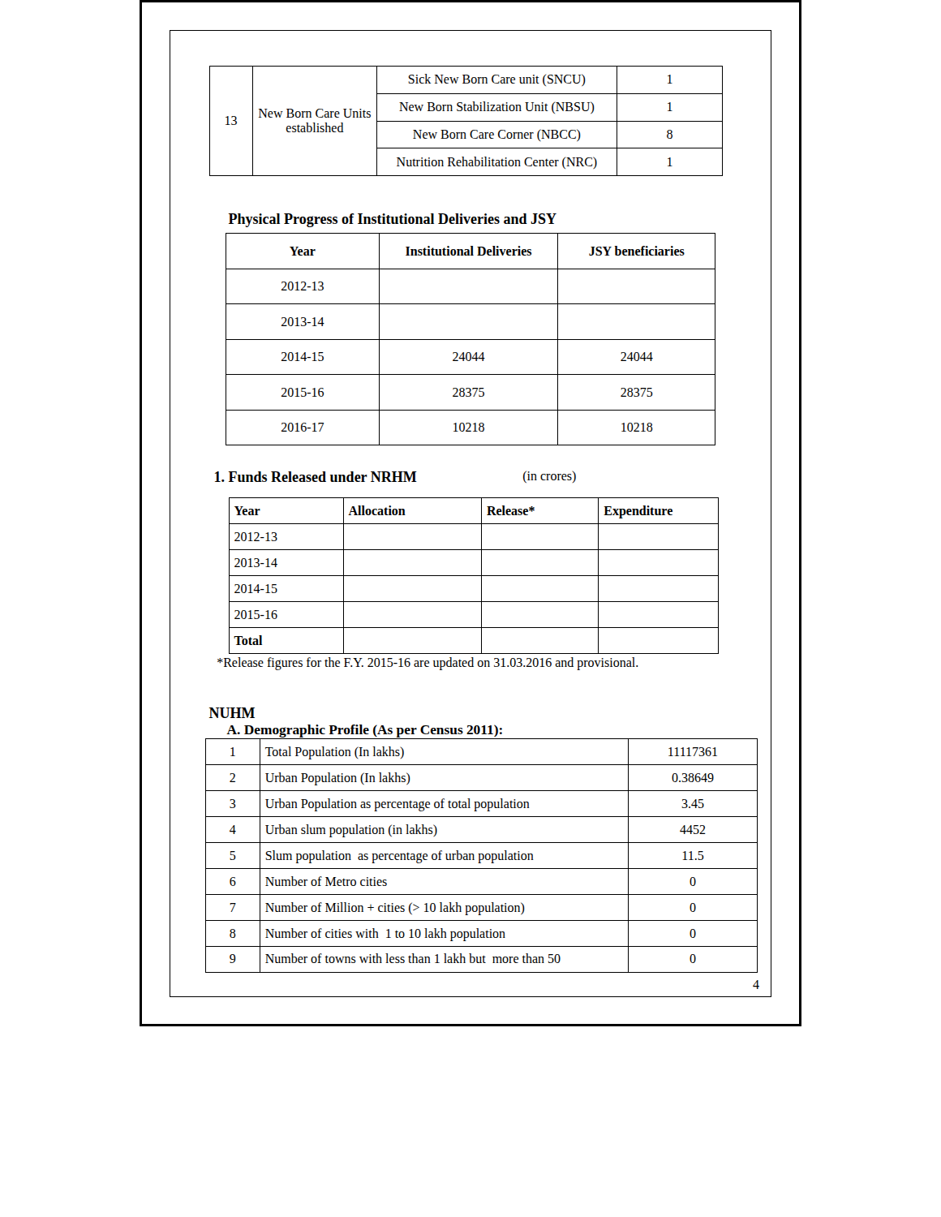| 13 | New Born Care Units established | Sick New Born Care unit (SNCU) | 1 | |
| New Born Stabilization Unit (NBSU) | 1 | |
| New Born Care Corner (NBCC) | 8 | |
| Nutrition Rehabilitation Center (NRC) | 1 | |
Physical Progress of Institutional Deliveries and JSY
| Year | Institutional Deliveries | JSY beneficiaries |
| --- | --- | --- |
| 2012-13 | | |
| 2013-14 | | |
| 2014-15 | 24044 | 24044 |
| 2015-16 | 28375 | 28375 |
| 2016-17 | 10218 | 10218 |
Funds Released under NRHM
(in crores)
| Year | Allocation | Release* | Expenditure |
| --- | --- | --- | --- |
| 2012-13 | | | |
| 2013-14 | | | |
| 2014-15 | | | |
| 2015-16 | | | |
| Total | | | |
*Release figures for the F.Y. 2015-16 are updated on 31.03.2016 and provisional.
NUHM
Demographic Profile (As per Census 2011):
| 1 | Total Population (In lakhs) | 11117361 |
| 2 | Urban Population (In lakhs) | 0.38649 |
| 3 | Urban Population as percentage of total population | 3.45 |
| 4 | Urban slum population (in lakhs) | 4452 |
| 5 | Slum population as percentage of urban population | 11.5 |
| 6 | Number of Metro cities | 0 |
| 7 | Number of Million + cities (> 10 lakh population) | 0 |
| 8 | Number of cities with 1 to 10 lakh population | 0 |
| 9 | Number of towns with less than 1 lakh but more than 50 | 0 |
4